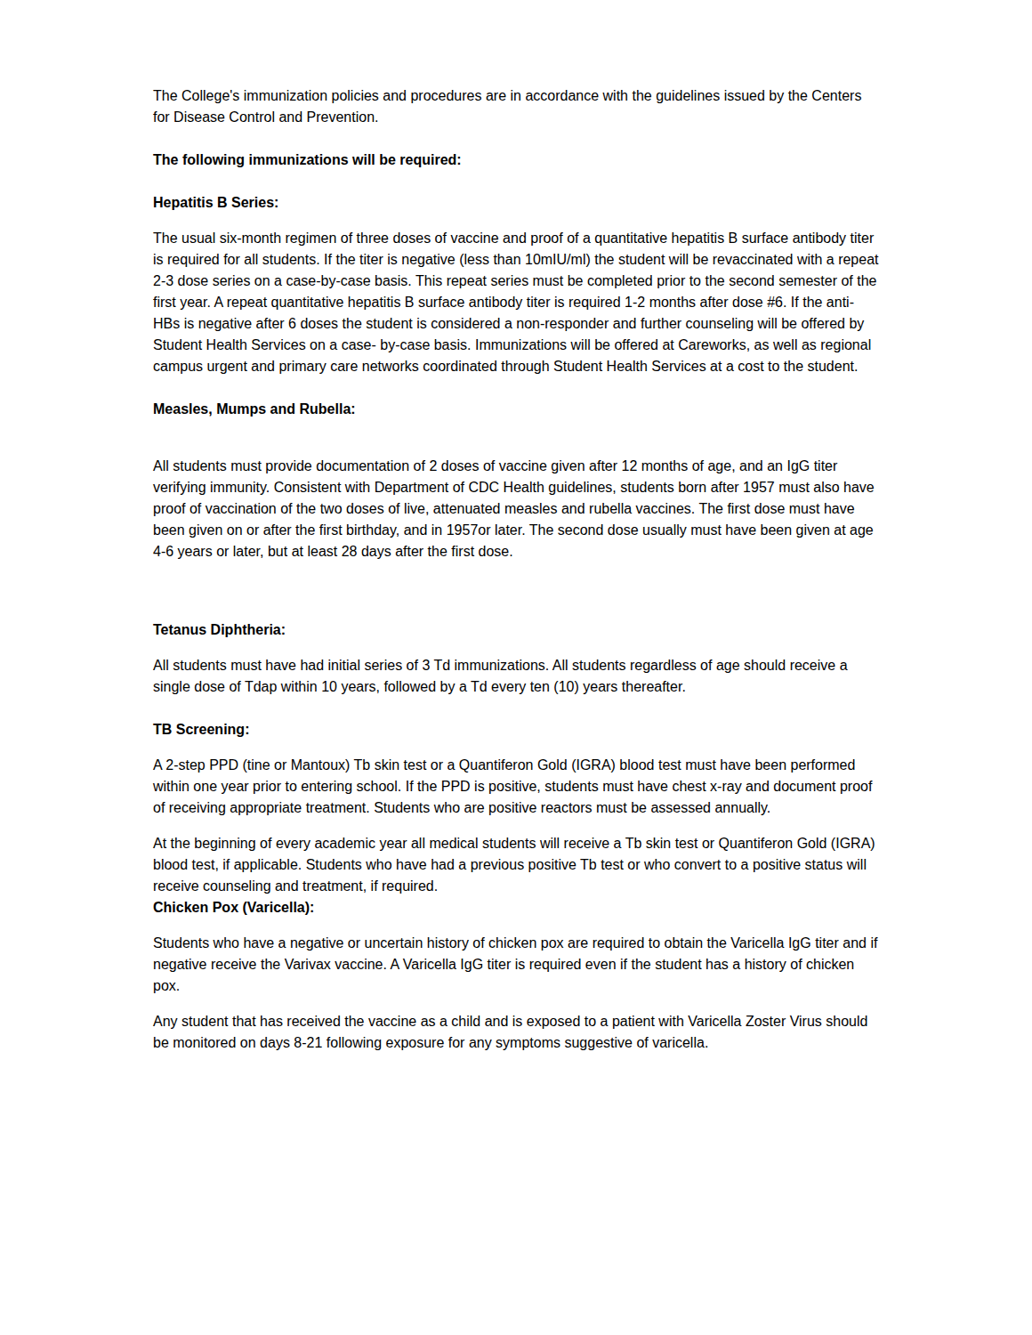The College's immunization policies and procedures are in accordance with the guidelines issued by the Centers for Disease Control and Prevention.
The following immunizations will be required:
Hepatitis B Series:
The usual six-month regimen of three doses of vaccine and proof of a quantitative hepatitis B surface antibody titer is required for all students. If the titer is negative (less than 10mIU/ml) the student will be revaccinated with a repeat 2-3 dose series on a case-by-case basis. This repeat series must be completed prior to the second semester of the first year. A repeat quantitative hepatitis B surface antibody titer is required 1-2 months after dose #6. If the anti-HBs is negative after 6 doses the student is considered a non-responder and further counseling will be offered by Student Health Services on a case- by-case basis. Immunizations will be offered at Careworks, as well as regional campus urgent and primary care networks coordinated through Student Health Services at a cost to the student.
Measles, Mumps and Rubella:
All students must provide documentation of 2 doses of vaccine given after 12 months of age, and an IgG titer verifying immunity. Consistent with Department of CDC Health guidelines, students born after 1957 must also have proof of vaccination of the two doses of live, attenuated measles and rubella vaccines. The first dose must have been given on or after the first birthday, and in 1957or later. The second dose usually must have been given at age 4-6 years or later, but at least 28 days after the first dose.
Tetanus Diphtheria:
All students must have had initial series of 3 Td immunizations. All students regardless of age should receive a single dose of Tdap within 10 years, followed by a Td every ten (10) years thereafter.
TB Screening:
A 2-step PPD (tine or Mantoux) Tb skin test or a Quantiferon Gold (IGRA) blood test must have been performed within one year prior to entering school. If the PPD is positive, students must have chest x-ray and document proof of receiving appropriate treatment. Students who are positive reactors must be assessed annually.
At the beginning of every academic year all medical students will receive a Tb skin test or Quantiferon Gold (IGRA) blood test, if applicable. Students who have had a previous positive Tb test or who convert to a positive status will receive counseling and treatment, if required.
Chicken Pox (Varicella):
Students who have a negative or uncertain history of chicken pox are required to obtain the Varicella IgG titer and if negative receive the Varivax vaccine. A Varicella IgG titer is required even if the student has a history of chicken pox.
Any student that has received the vaccine as a child and is exposed to a patient with Varicella Zoster Virus should be monitored on days 8-21 following exposure for any symptoms suggestive of varicella.